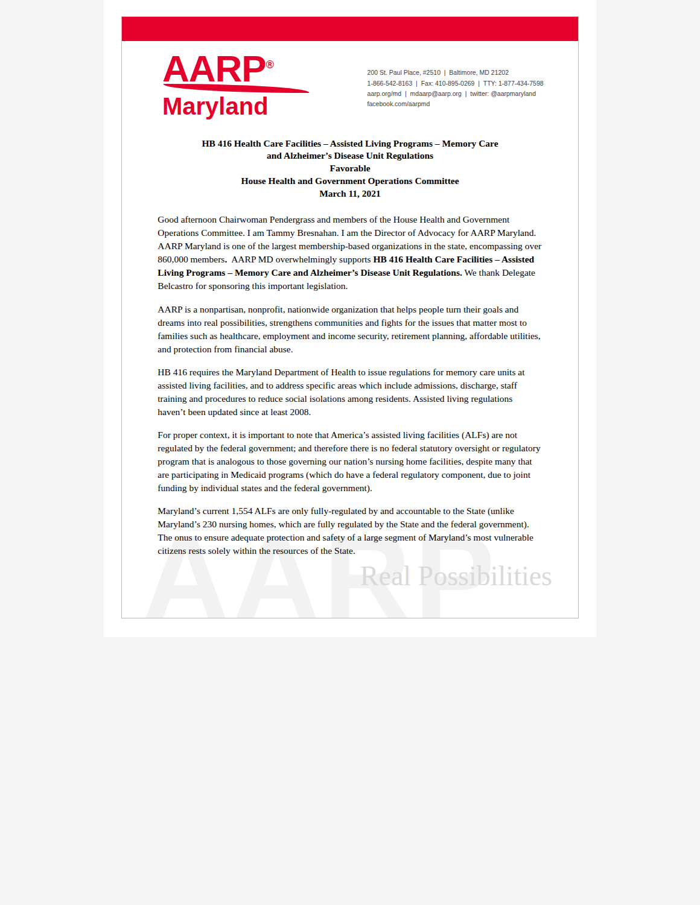AARP®
Maryland
200 St. Paul Place, #2510 | Baltimore, MD 21202
1-866-542-8163 | Fax: 410-895-0269 | TTY: 1-877-434-7598
aarp.org/md | mdaarp@aarp.org | twitter: @aarpmaryland
facebook.com/aarpmd
HB 416 Health Care Facilities – Assisted Living Programs – Memory Care and Alzheimer’s Disease Unit Regulations Favorable House Health and Government Operations Committee March 11, 2021
Good afternoon Chairwoman Pendergrass and members of the House Health and Government Operations Committee. I am Tammy Bresnahan. I am the Director of Advocacy for AARP Maryland. AARP Maryland is one of the largest membership-based organizations in the state, encompassing over 860,000 members. AARP MD overwhelmingly supports HB 416 Health Care Facilities – Assisted Living Programs – Memory Care and Alzheimer’s Disease Unit Regulations. We thank Delegate Belcastro for sponsoring this important legislation.
AARP is a nonpartisan, nonprofit, nationwide organization that helps people turn their goals and dreams into real possibilities, strengthens communities and fights for the issues that matter most to families such as healthcare, employment and income security, retirement planning, affordable utilities, and protection from financial abuse.
HB 416 requires the Maryland Department of Health to issue regulations for memory care units at assisted living facilities, and to address specific areas which include admissions, discharge, staff training and procedures to reduce social isolations among residents. Assisted living regulations haven’t been updated since at least 2008.
For proper context, it is important to note that America’s assisted living facilities (ALFs) are not regulated by the federal government; and therefore there is no federal statutory oversight or regulatory program that is analogous to those governing our nation’s nursing home facilities, despite many that are participating in Medicaid programs (which do have a federal regulatory component, due to joint funding by individual states and the federal government).
Maryland’s current 1,554 ALFs are only fully-regulated by and accountable to the State (unlike Maryland’s 230 nursing homes, which are fully regulated by the State and the federal government). The onus to ensure adequate protection and safety of a large segment of Maryland’s most vulnerable citizens rests solely within the resources of the State.
AARP
Real Possibilities